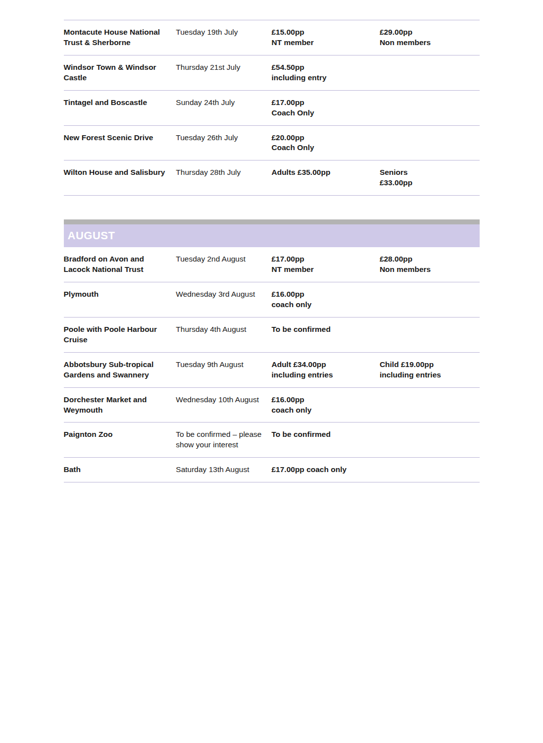| Montacute House National Trust & Sherborne | Tuesday 19th July | £15.00pp NT member | £29.00pp Non members |
| Windsor Town & Windsor Castle | Thursday 21st July | £54.50pp including entry | |
| Tintagel and Boscastle | Sunday 24th July | £17.00pp Coach Only | |
| New Forest Scenic Drive | Tuesday 26th July | £20.00pp Coach Only | |
| Wilton House and Salisbury | Thursday 28th July | Adults £35.00pp | Seniors £33.00pp |
AUGUST
| Bradford on Avon and Lacock National Trust | Tuesday 2nd August | £17.00pp NT member | £28.00pp Non members |
| Plymouth | Wednesday 3rd August | £16.00pp coach only | |
| Poole with Poole Harbour Cruise | Thursday 4th August | To be confirmed | |
| Abbotsbury Sub-tropical Gardens and Swannery | Tuesday 9th August | Adult £34.00pp including entries | Child £19.00pp including entries |
| Dorchester Market and Weymouth | Wednesday 10th August | £16.00pp coach only | |
| Paignton Zoo | To be confirmed – please show your interest | To be confirmed | |
| Bath | Saturday 13th August | £17.00pp coach only | |